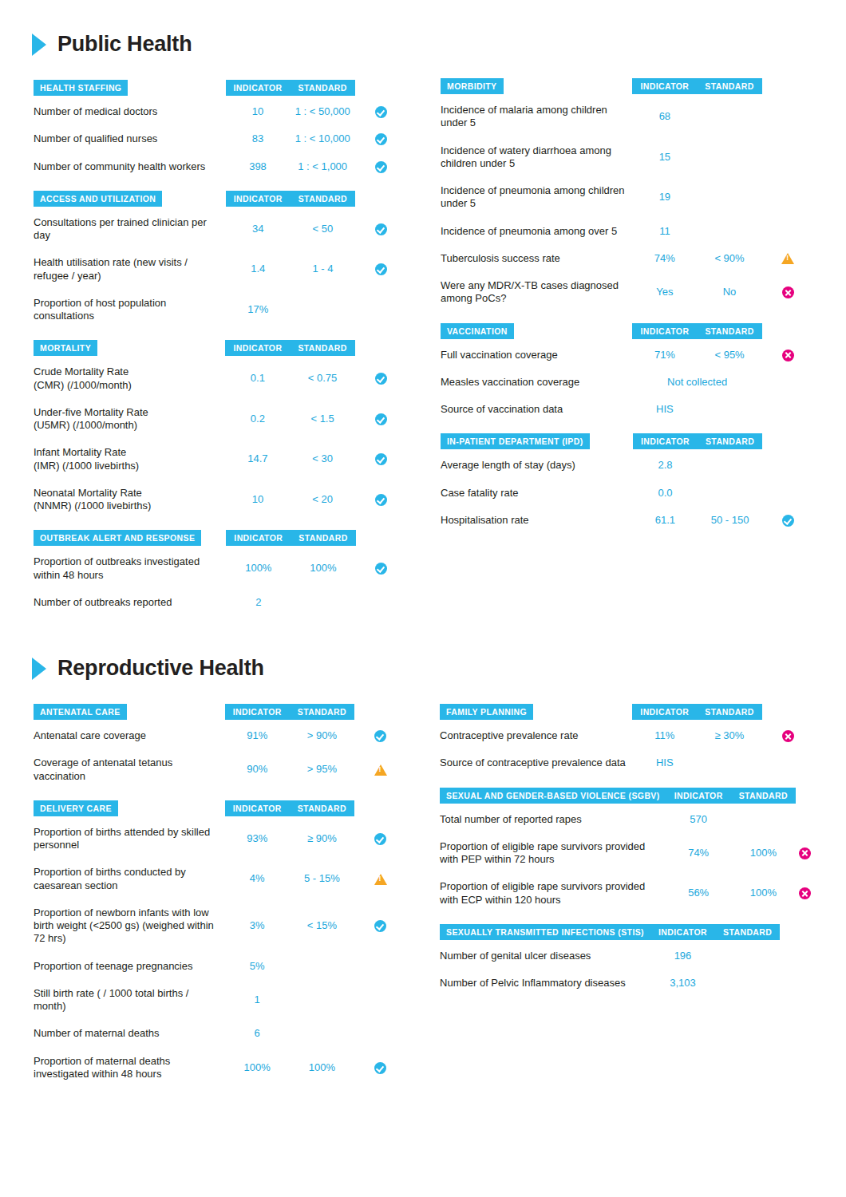Public Health
| Health staffing | Indicator | Standard | |
| Number of medical doctors | 10 | 1 : < 50,000 | |
| Number of qualified nurses | 83 | 1 : < 10,000 | |
| Number of community health workers | 398 | 1 : < 1,000 | |
| Access and utilization | Indicator | Standard | |
| Consultations per trained clinician per day | 34 | < 50 | |
| Health utilisation rate (new visits / refugee / year) | 1.4 | 1 - 4 | |
| Proportion of host population consultations | 17% | | |
| Mortality | Indicator | Standard | |
| Crude Mortality Rate (CMR) (/1000/month) | 0.1 | < 0.75 | |
| Under-five Mortality Rate (U5MR) (/1000/month) | 0.2 | < 1.5 | |
| Infant Mortality Rate (IMR) (/1000 livebirths) | 14.7 | < 30 | |
| Neonatal Mortality Rate (NNMR) (/1000 livebirths) | 10 | < 20 | |
| Outbreak alert and response | Indicator | Standard | |
| Proportion of outbreaks investigated within 48 hours | 100% | 100% | |
| Number of outbreaks reported | 2 | | |
| Morbidity | Indicator | Standard | |
| Incidence of malaria among children under 5 | 68 | | |
| Incidence of watery diarrhoea among children under 5 | 15 | | |
| Incidence of pneumonia among children under 5 | 19 | | |
| Incidence of pneumonia among over 5 | 11 | | |
| Tuberculosis success rate | 74% | < 90% | |
| Were any MDR/X-TB cases diagnosed among PoCs? | Yes | No | |
| Vaccination | Indicator | Standard | |
| Full vaccination coverage | 71% | < 95% | |
| Measles vaccination coverage | Not collected | |
| Source of vaccination data | HIS | | |
| In-patient department (IPD) | Indicator | Standard | |
| Average length of stay (days) | 2.8 | | |
| Case fatality rate | 0.0 | | |
| Hospitalisation rate | 61.1 | 50 - 150 | |
Reproductive Health
| Antenatal care | Indicator | Standard | |
| Antenatal care coverage | 91% | > 90% | |
| Coverage of antenatal tetanus vaccination | 90% | > 95% | |
| Delivery care | Indicator | Standard | |
| Proportion of births attended by skilled personnel | 93% | ≥ 90% | |
| Proportion of births conducted by caesarean section | 4% | 5 - 15% | |
| Proportion of newborn infants with low birth weight (<2500 gs) (weighed within 72 hrs) | 3% | < 15% | |
| Proportion of teenage pregnancies | 5% | | |
| Still birth rate ( / 1000 total births / month) | 1 | | |
| Number of maternal deaths | 6 | | |
| Proportion of maternal deaths investigated within 48 hours | 100% | 100% | |
| Family planning | Indicator | Standard | |
| Contraceptive prevalence rate | 11% | ≥ 30% | |
| Source of contraceptive prevalence data | HIS | | |
| Sexual and gender-based violence (SGBV) | Indicator | Standard | |
| Total number of reported rapes | 570 | | |
| Proportion of eligible rape survivors provided with PEP within 72 hours | 74% | 100% | |
| Proportion of eligible rape survivors provided with ECP within 120 hours | 56% | 100% | |
| Sexually transmitted infections (STIs) | Indicator | Standard | |
| Number of genital ulcer diseases | 196 | | |
| Number of Pelvic Inflammatory diseases | 3,103 | | |